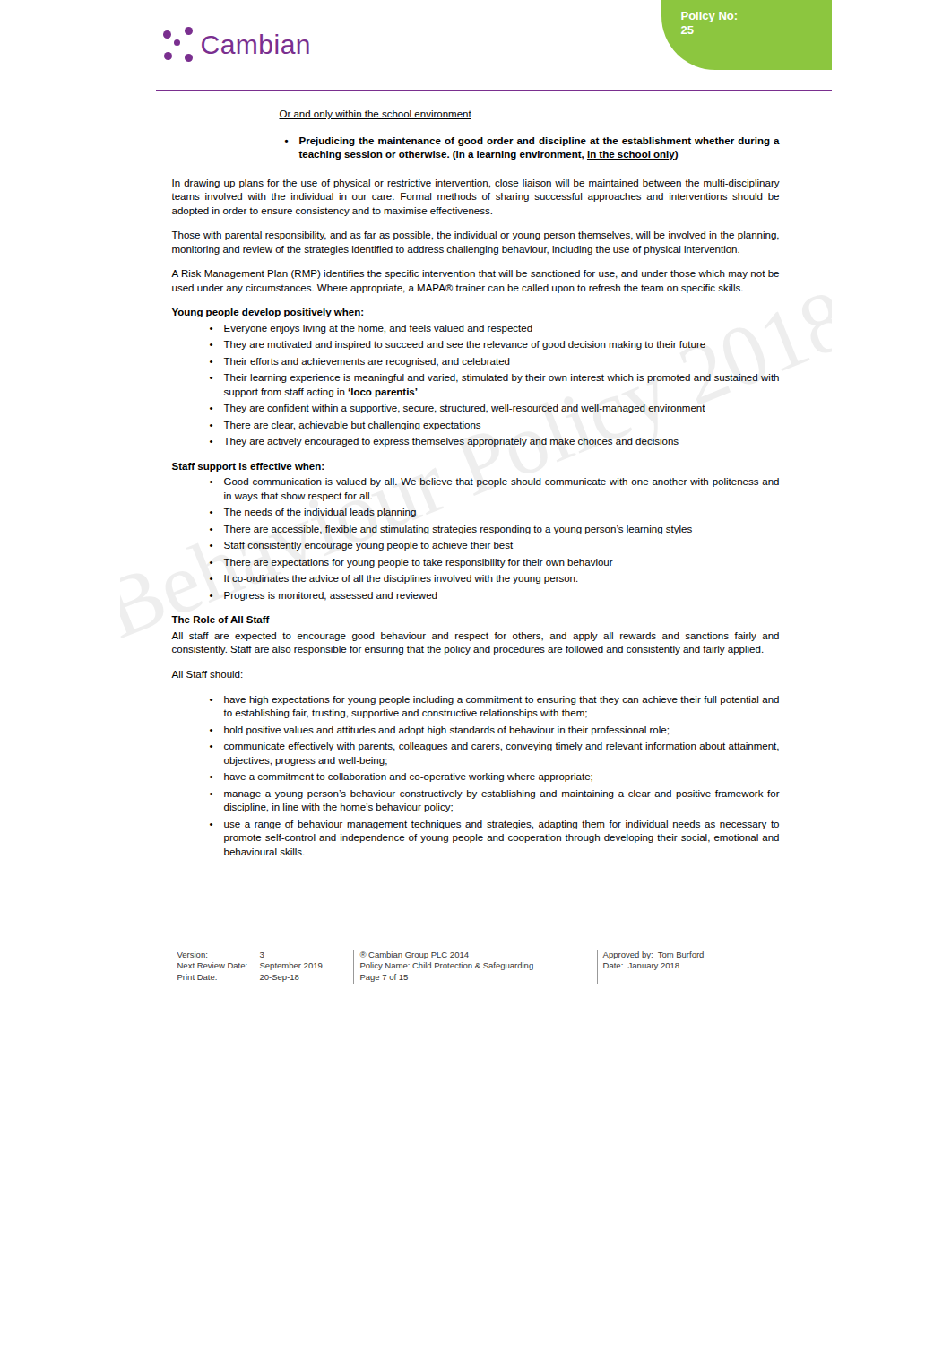Policy No:
25
Cambian
Behaviour Policy 2018
Or and only within the school environment
Prejudicing the maintenance of good order and discipline at the establishment whether during a teaching session or otherwise. (in a learning environment, in the school only)
In drawing up plans for the use of physical or restrictive intervention, close liaison will be maintained between the multi-disciplinary teams involved with the individual in our care. Formal methods of sharing successful approaches and interventions should be adopted in order to ensure consistency and to maximise effectiveness.
Those with parental responsibility, and as far as possible, the individual or young person themselves, will be involved in the planning, monitoring and review of the strategies identified to address challenging behaviour, including the use of physical intervention.
A Risk Management Plan (RMP) identifies the specific intervention that will be sanctioned for use, and under those which may not be used under any circumstances. Where appropriate, a MAPA® trainer can be called upon to refresh the team on specific skills.
Young people develop positively when:
Everyone enjoys living at the home, and feels valued and respected
They are motivated and inspired to succeed and see the relevance of good decision making to their future
Their efforts and achievements are recognised, and celebrated
Their learning experience is meaningful and varied, stimulated by their own interest which is promoted and sustained with support from staff acting in ‘loco parentis’
They are confident within a supportive, secure, structured, well-resourced and well-managed environment
There are clear, achievable but challenging expectations
They are actively encouraged to express themselves appropriately and make choices and decisions
Staff support is effective when:
Good communication is valued by all. We believe that people should communicate with one another with politeness and in ways that show respect for all.
The needs of the individual leads planning
There are accessible, flexible and stimulating strategies responding to a young person’s learning styles
Staff consistently encourage young people to achieve their best
There are expectations for young people to take responsibility for their own behaviour
It co-ordinates the advice of all the disciplines involved with the young person.
Progress is monitored, assessed and reviewed
The Role of All Staff
All staff are expected to encourage good behaviour and respect for others, and apply all rewards and sanctions fairly and consistently. Staff are also responsible for ensuring that the policy and procedures are followed and consistently and fairly applied.
All Staff should:
have high expectations for young people including a commitment to ensuring that they can achieve their full potential and to establishing fair, trusting, supportive and constructive relationships with them;
hold positive values and attitudes and adopt high standards of behaviour in their professional role;
communicate effectively with parents, colleagues and carers, conveying timely and relevant information about attainment, objectives, progress and well-being;
have a commitment to collaboration and co-operative working where appropriate;
manage a young person’s behaviour constructively by establishing and maintaining a clear and positive framework for discipline, in line with the home’s behaviour policy;
use a range of behaviour management techniques and strategies, adapting them for individual needs as necessary to promote self-control and independence of young people and cooperation through developing their social, emotional and behavioural skills.
| Version: 3 Next Review Date: September 2019 Print Date: 20-Sep-18 | ® Cambian Group PLC 2014 Policy Name: Child Protection & Safeguarding Page 7 of 15 | Approved by: Tom Burford Date: January 2018 |